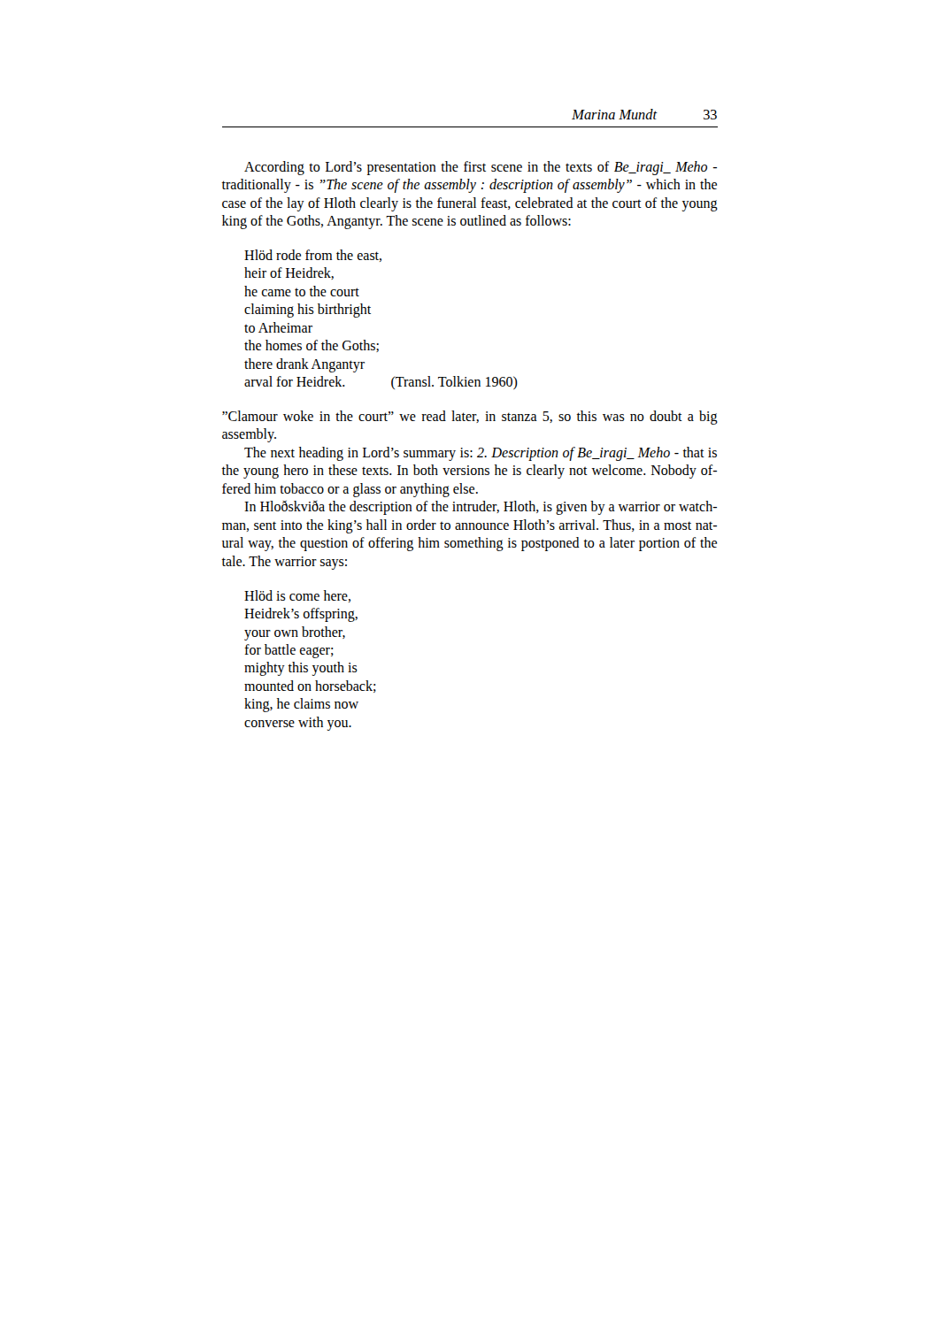Marina Mundt 33
According to Lord’s presentation the first scene in the texts of Be_iragi_ Meho - traditionally - is ”The scene of the assembly : description of assembly” - which in the case of the lay of Hloth clearly is the funeral feast, celebrated at the court of the young king of the Goths, Angantyr. The scene is outlined as follows:
Hlöd rode from the east,
heir of Heidrek,
he came to the court
claiming his birthright
to Arheimar
the homes of the Goths;
there drank Angantyr
arval for Heidrek.(Transl. Tolkien 1960)
”Clamour woke in the court” we read later, in stanza 5, so this was no doubt a big assembly.
The next heading in Lord’s summary is: 2. Description of Be_iragi_ Meho - that is the young hero in these texts. In both versions he is clearly not welcome. Nobody offered him tobacco or a glass or anything else.
In Hloðskviða the description of the intruder, Hloth, is given by a warrior or watchman, sent into the king’s hall in order to announce Hloth’s arrival. Thus, in a most natural way, the question of offering him something is postponed to a later portion of the tale. The warrior says:
Hlöd is come here,
Heidrek’s offspring,
your own brother,
for battle eager;
mighty this youth is
mounted on horseback;
king, he claims now
converse with you.